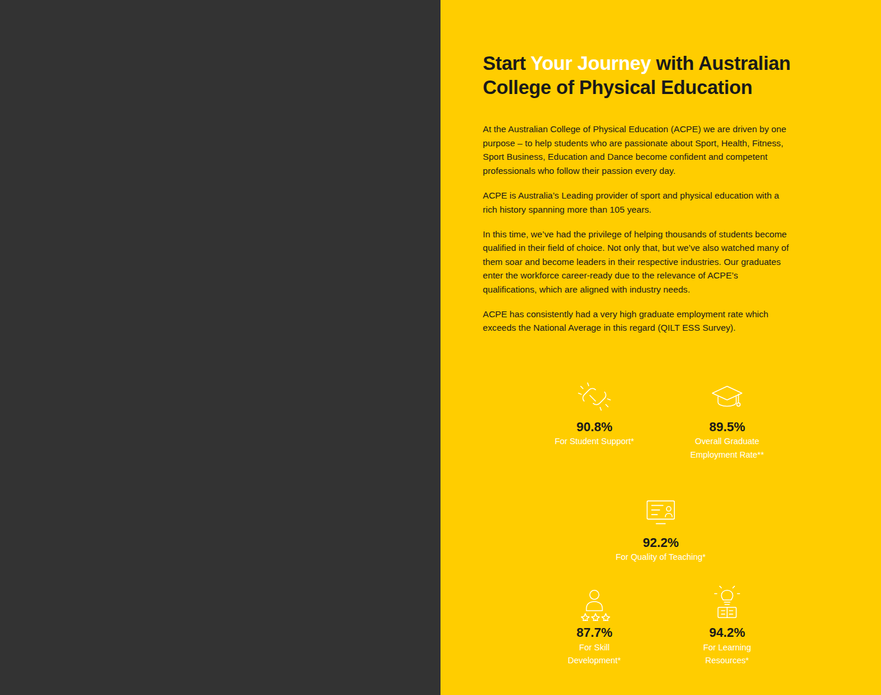Start Your Journey with Australian College of Physical Education
At the Australian College of Physical Education (ACPE) we are driven by one purpose – to help students who are passionate about Sport, Health, Fitness, Sport Business, Education and Dance become confident and competent professionals who follow their passion every day.
ACPE is Australia’s Leading provider of sport and physical education with a rich history spanning more than 105 years.
In this time, we’ve had the privilege of helping thousands of students become qualified in their field of choice. Not only that, but we’ve also watched many of them soar and become leaders in their respective industries. Our graduates enter the workforce career-ready due to the relevance of ACPE’s qualifications, which are aligned with industry needs.
ACPE has consistently had a very high graduate employment rate which exceeds the National Average in this regard (QILT ESS Survey).
90.8% For Student Support*
89.5% Overall Graduate
Employment Rate**
92.2% For Quality of Teaching*
87.7% For Skill
Development*
94.2% For Learning
Resources*